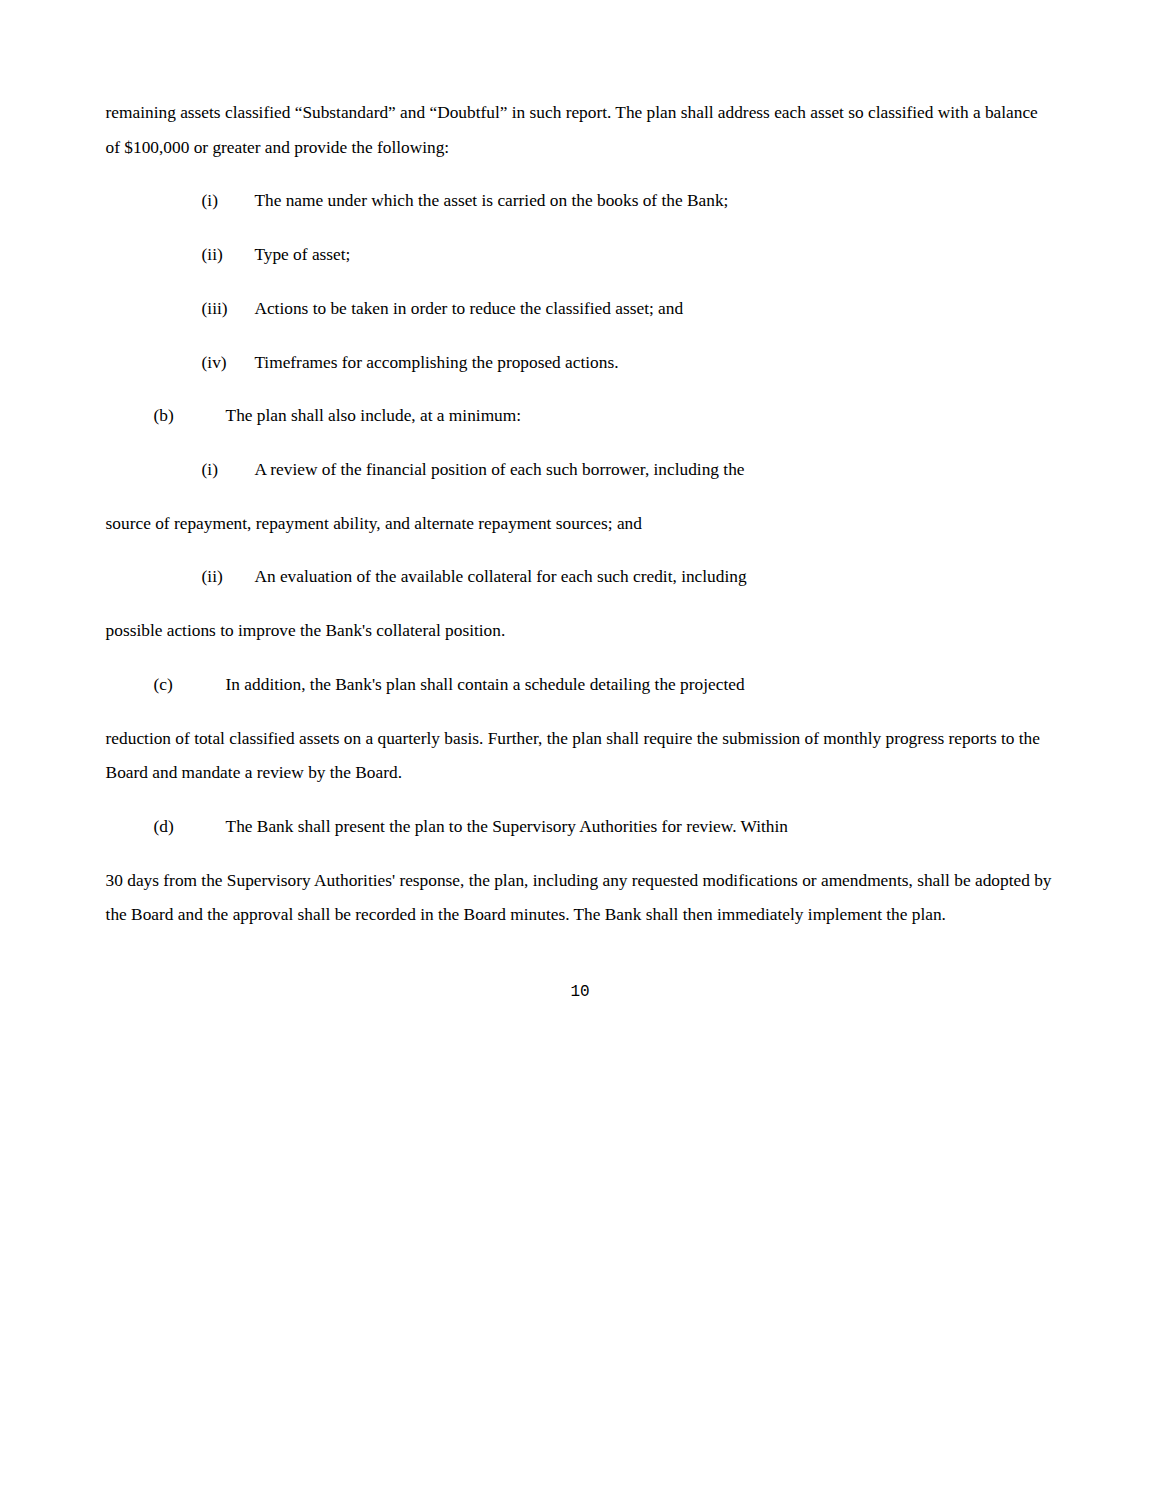remaining assets classified “Substandard” and “Doubtful” in such report. The plan shall address each asset so classified with a balance of $100,000 or greater and provide the following:
(i) The name under which the asset is carried on the books of the Bank;
(ii) Type of asset;
(iii) Actions to be taken in order to reduce the classified asset; and
(iv) Timeframes for accomplishing the proposed actions.
(b) The plan shall also include, at a minimum:
(i) A review of the financial position of each such borrower, including the
source of repayment, repayment ability, and alternate repayment sources; and
(ii) An evaluation of the available collateral for each such credit, including
possible actions to improve the Bank's collateral position.
(c) In addition, the Bank's plan shall contain a schedule detailing the projected
reduction of total classified assets on a quarterly basis. Further, the plan shall require the submission of monthly progress reports to the Board and mandate a review by the Board.
(d) The Bank shall present the plan to the Supervisory Authorities for review. Within
30 days from the Supervisory Authorities' response, the plan, including any requested modifications or amendments, shall be adopted by the Board and the approval shall be recorded in the Board minutes. The Bank shall then immediately implement the plan.
10